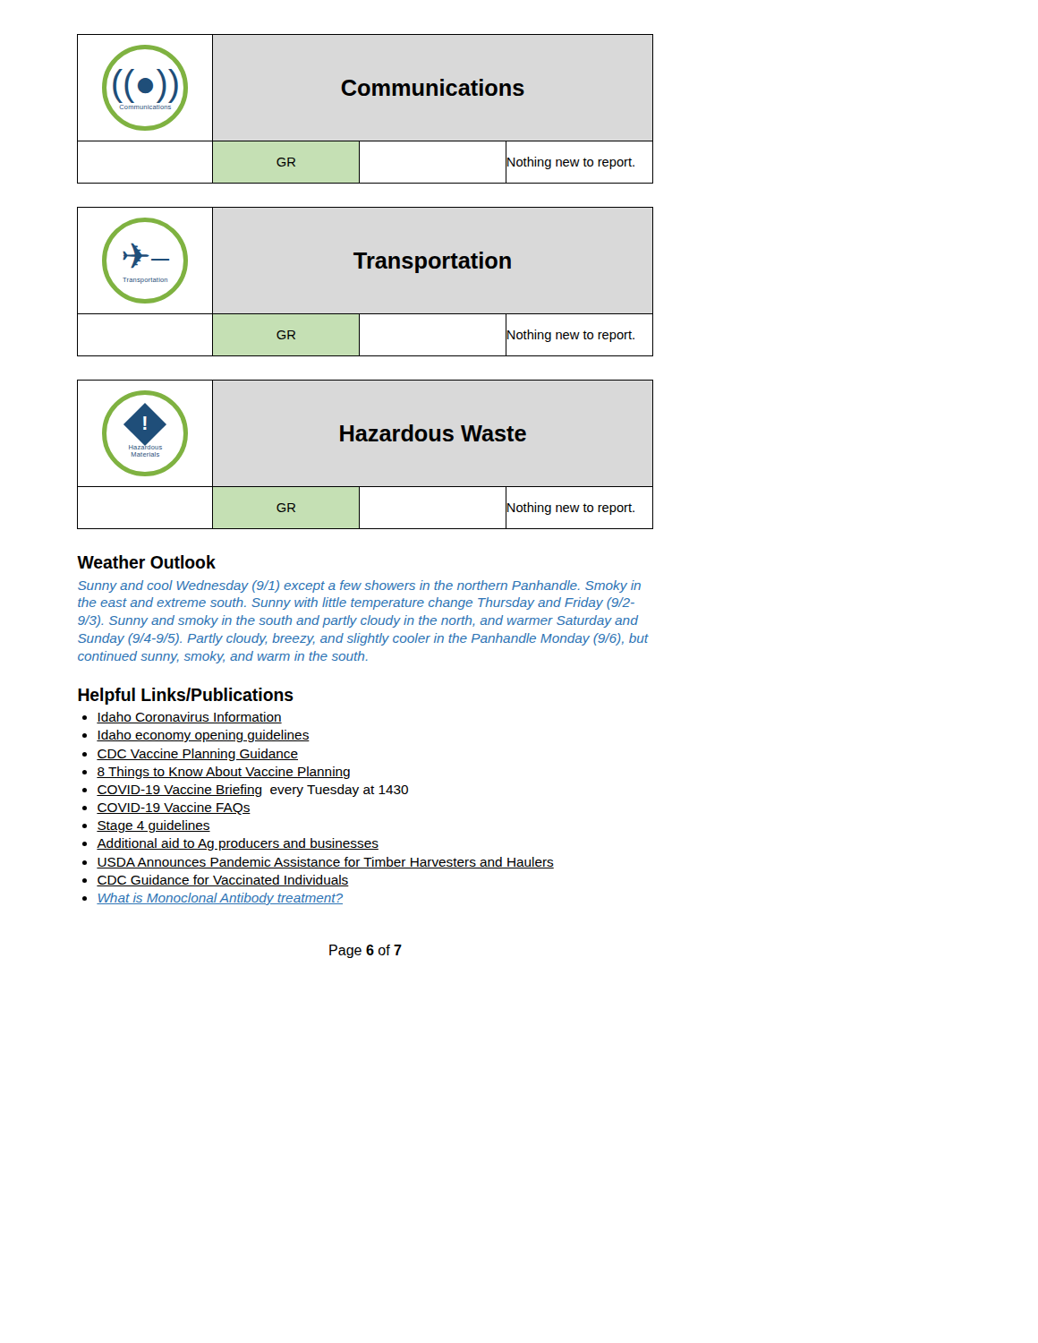| ((●)) Communications | Communications |
| | GR | | Nothing new to report. |
| ✈⎯ Transportation | Transportation |
| | GR | | Nothing new to report. |
| ! Hazardous Materials | Hazardous Waste |
| | GR | | Nothing new to report. |
Weather Outlook
Sunny and cool Wednesday (9/1) except a few showers in the northern Panhandle. Smoky in the east and extreme south. Sunny with little temperature change Thursday and Friday (9/2-9/3). Sunny and smoky in the south and partly cloudy in the north, and warmer Saturday and Sunday (9/4-9/5). Partly cloudy, breezy, and slightly cooler in the Panhandle Monday (9/6), but continued sunny, smoky, and warm in the south.
Helpful Links/Publications
Idaho Coronavirus Information
Idaho economy opening guidelines
CDC Vaccine Planning Guidance
8 Things to Know About Vaccine Planning
COVID-19 Vaccine Briefing every Tuesday at 1430
COVID-19 Vaccine FAQs
Stage 4 guidelines
Additional aid to Ag producers and businesses
USDA Announces Pandemic Assistance for Timber Harvesters and Haulers
CDC Guidance for Vaccinated Individuals
What is Monoclonal Antibody treatment?
Page 6 of 7